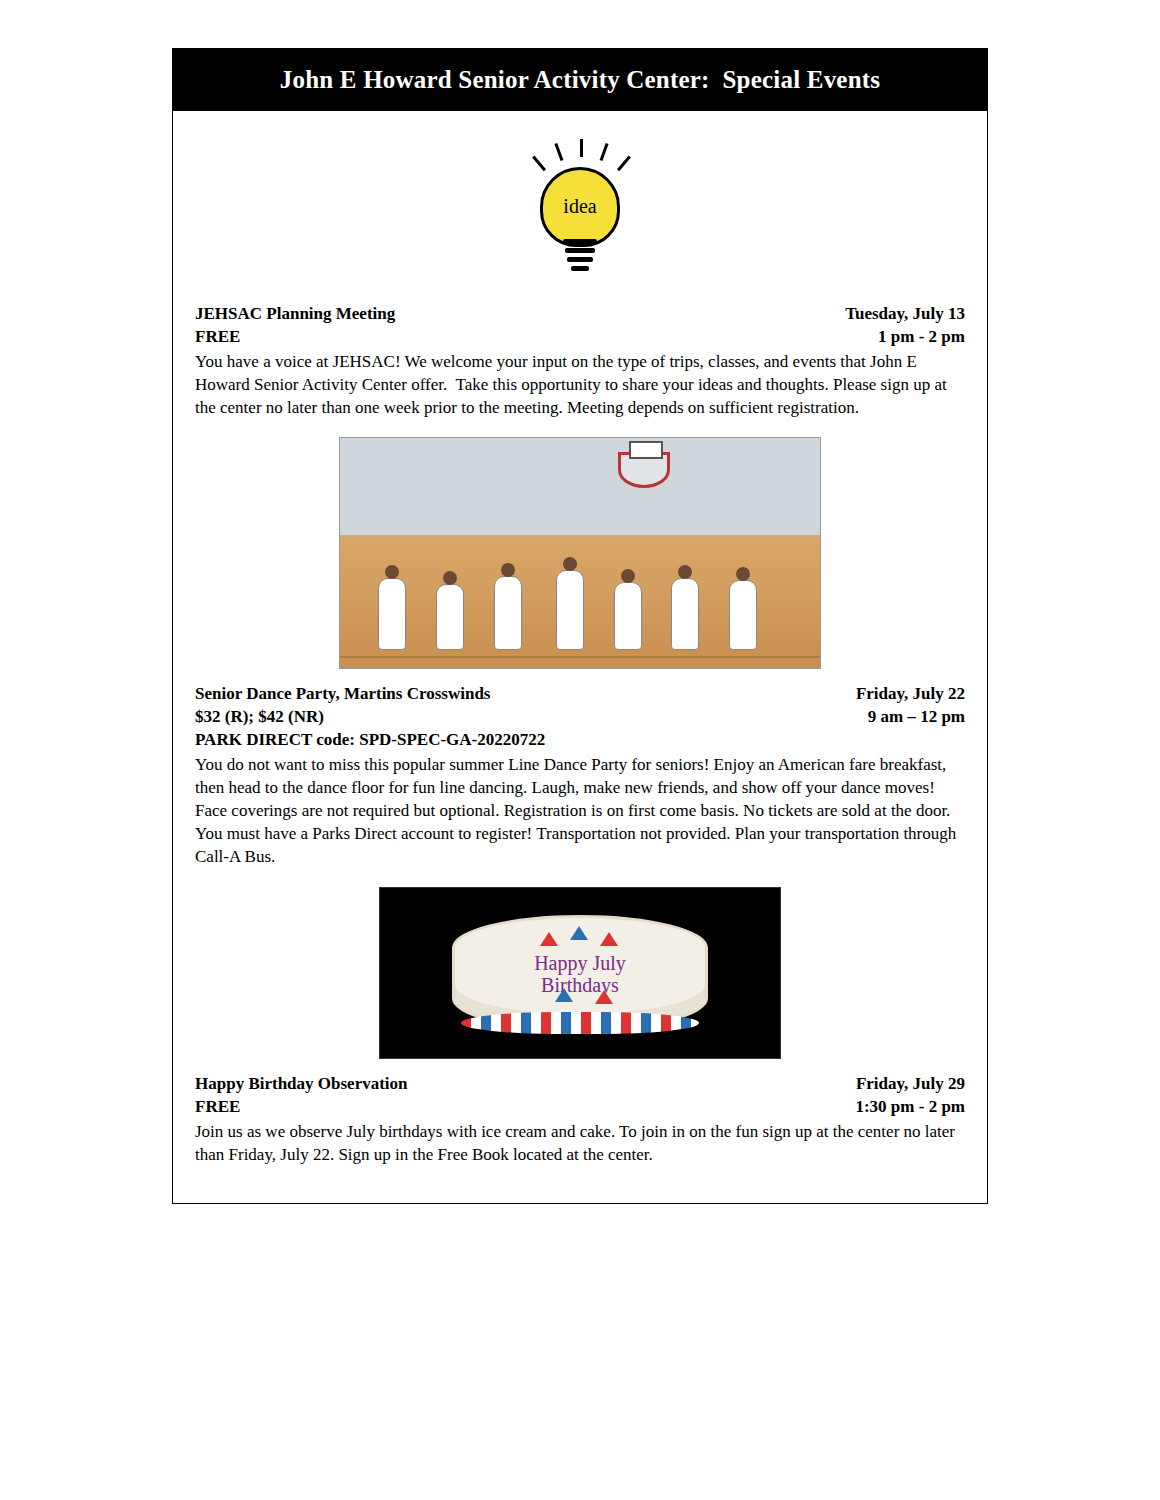John E Howard Senior Activity Center: Special Events
idea
JEHSAC Planning Meeting Tuesday, July 13
FREE 1 pm - 2 pm
You have a voice at JEHSAC! We welcome your input on the type of trips, classes, and events that John E Howard Senior Activity Center offer. Take this opportunity to share your ideas and thoughts. Please sign up at the center no later than one week prior to the meeting. Meeting depends on sufficient registration.
Senior Dance Party, Martins Crosswinds Friday, July 22
$32 (R); $42 (NR) 9 am – 12 pm
PARK DIRECT code: SPD-SPEC-GA-20220722
You do not want to miss this popular summer Line Dance Party for seniors! Enjoy an American fare breakfast, then head to the dance floor for fun line dancing. Laugh, make new friends, and show off your dance moves! Face coverings are not required but optional. Registration is on first come basis. No tickets are sold at the door. You must have a Parks Direct account to register! Transportation not provided. Plan your transportation through Call-A Bus.
Happy July
Birthdays
Happy Birthday Observation Friday, July 29
FREE 1:30 pm - 2 pm
Join us as we observe July birthdays with ice cream and cake. To join in on the fun sign up at the center no later than Friday, July 22. Sign up in the Free Book located at the center.